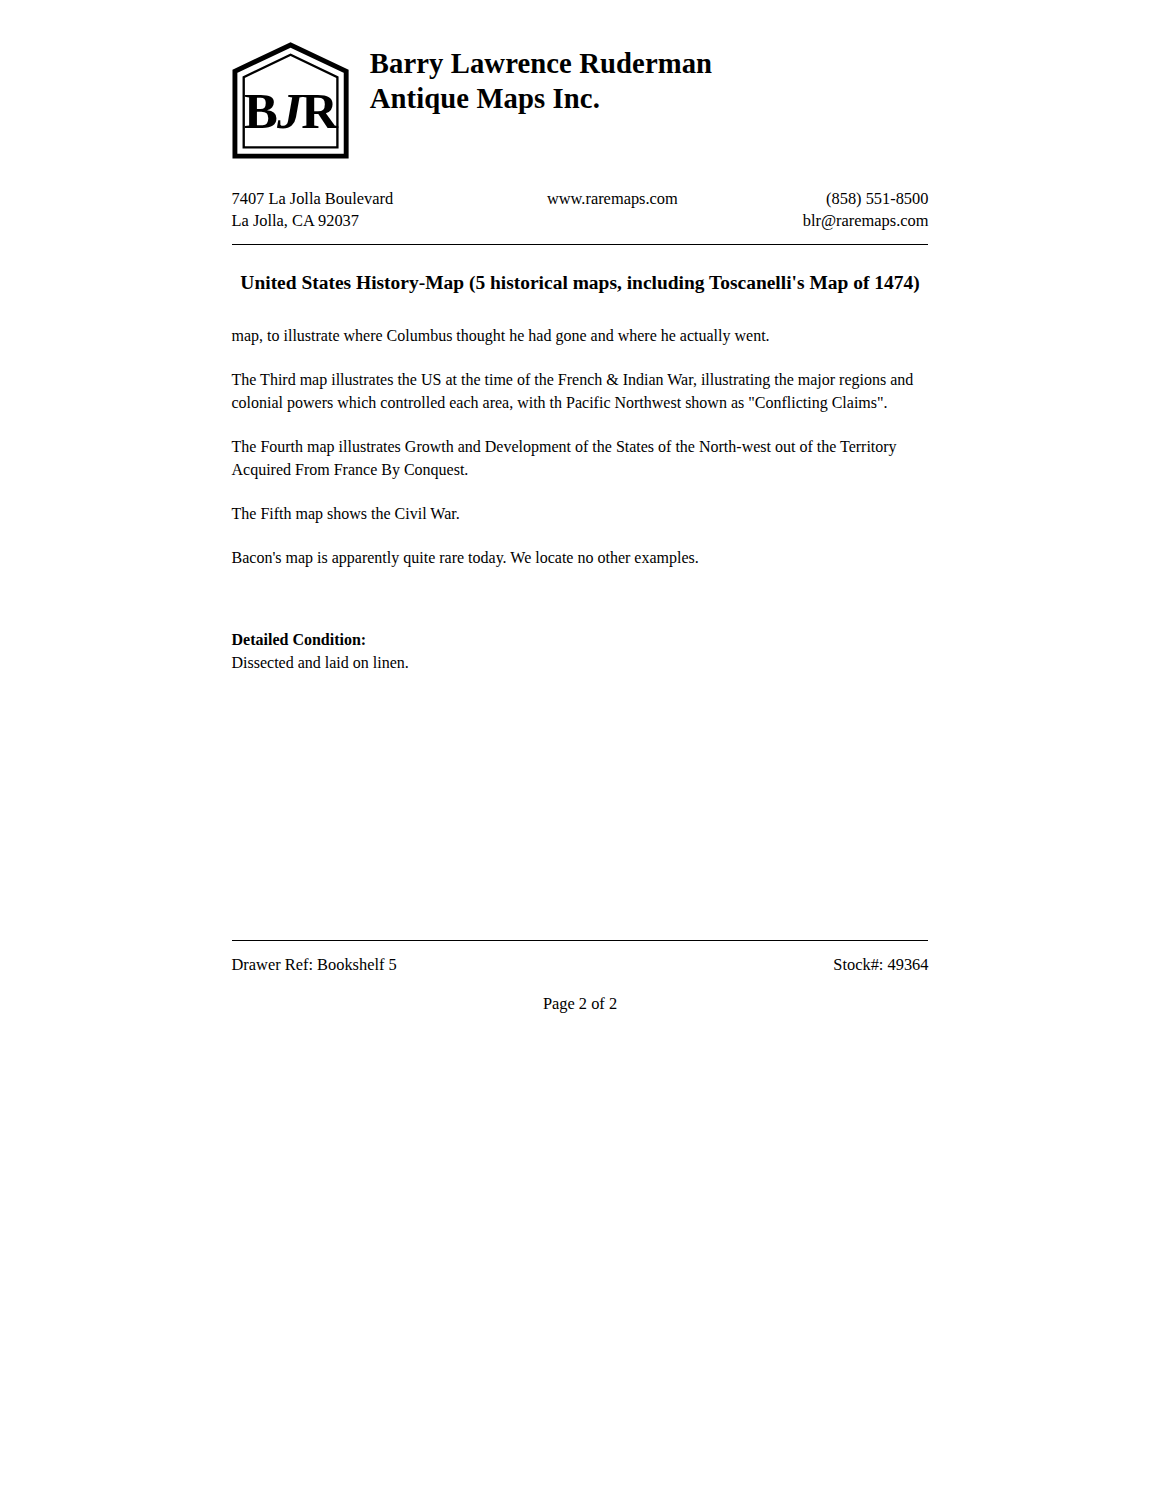BJR
Barry Lawrence Ruderman
Antique Maps Inc.
7407 La Jolla Boulevard
La Jolla, CA 92037
www.raremaps.com
(858) 551-8500
blr@raremaps.com
United States History-Map (5 historical maps, including Toscanelli's Map of 1474)
map, to illustrate where Columbus thought he had gone and where he actually went.
The Third map illustrates the US at the time of the French & Indian War, illustrating the major regions and colonial powers which controlled each area, with th Pacific Northwest shown as "Conflicting Claims".
The Fourth map illustrates Growth and Development of the States of the North-west out of the Territory Acquired From France By Conquest.
The Fifth map shows the Civil War.
Bacon's map is apparently quite rare today. We locate no other examples.
Detailed Condition:
Dissected and laid on linen.
Drawer Ref: Bookshelf 5
Stock#: 49364
Page 2 of 2